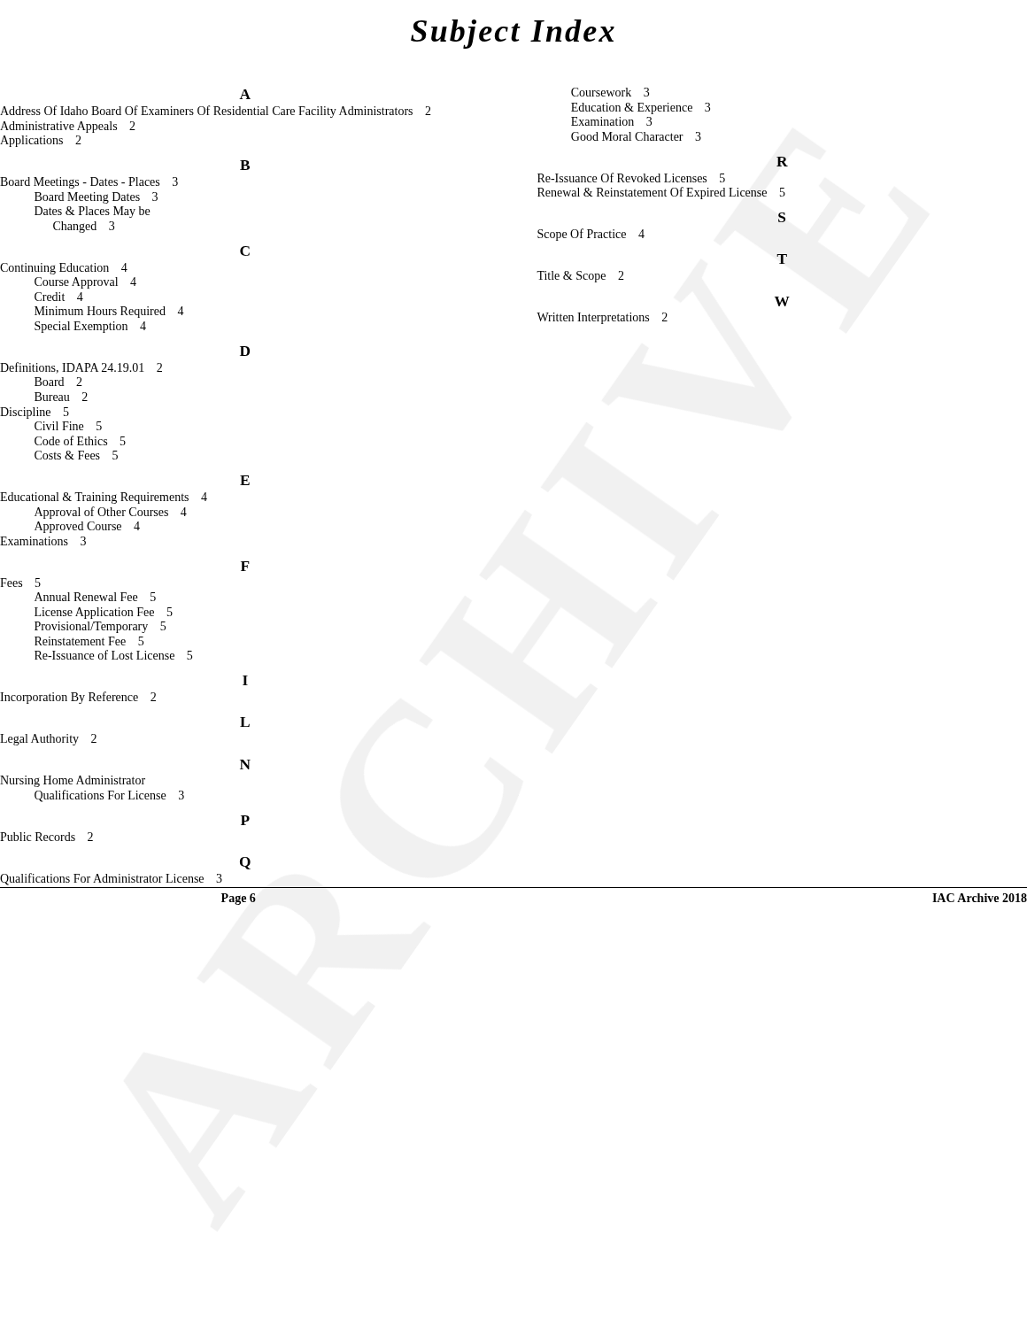ARCHIVE
Subject Index
A
Address Of Idaho Board Of Examiners Of Residential Care Facility Administrators2
Administrative Appeals2
Applications2
B
Board Meetings - Dates - Places3
Board Meeting Dates3
Dates & Places May be
Changed3
C
Continuing Education4
Course Approval4
Credit4
Minimum Hours Required4
Special Exemption4
D
Definitions, IDAPA 24.19.012
Board2
Bureau2
Discipline5
Civil Fine5
Code of Ethics5
Costs & Fees5
E
Educational & Training Requirements4
Approval of Other Courses4
Approved Course4
Examinations3
F
Fees5
Annual Renewal Fee5
License Application Fee5
Provisional/Temporary5
Reinstatement Fee5
Re-Issuance of Lost License5
I
Incorporation By Reference2
L
Legal Authority2
N
Nursing Home Administrator
Qualifications For License3
P
Public Records2
Q
Qualifications For Administrator License3
Coursework3
Education & Experience3
Examination3
Good Moral Character3
R
Re-Issuance Of Revoked Licenses5
Renewal & Reinstatement Of Expired License5
S
Scope Of Practice4
T
Title & Scope2
W
Written Interpretations2
Page 6
IAC Archive 2018